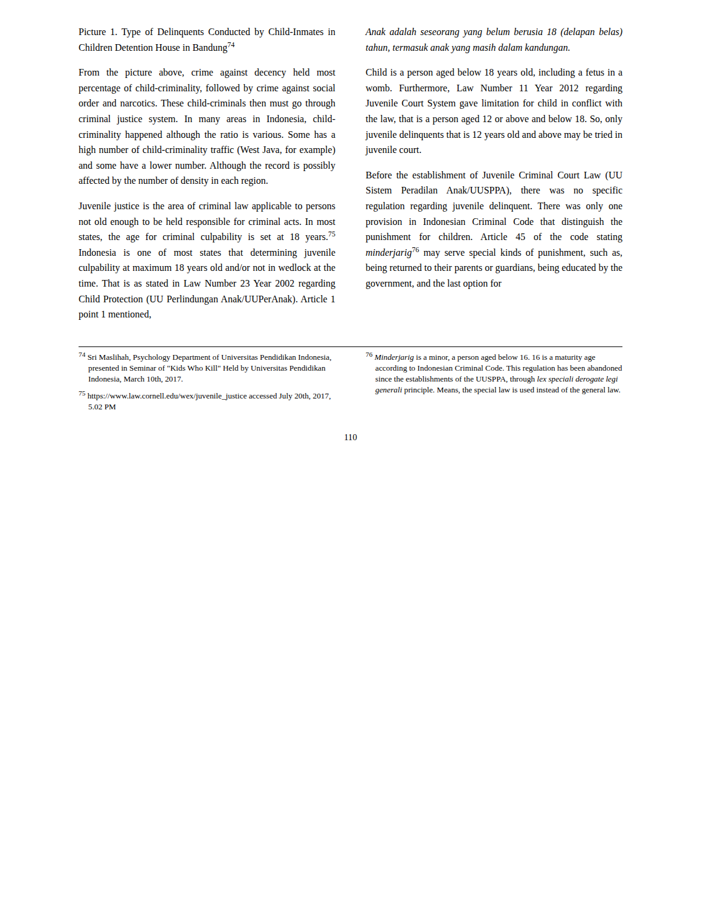Picture 1. Type of Delinquents Conducted by Child-Inmates in Children Detention House in Bandung74
From the picture above, crime against decency held most percentage of child-criminality, followed by crime against social order and narcotics. These child-criminals then must go through criminal justice system. In many areas in Indonesia, child-criminality happened although the ratio is various. Some has a high number of child-criminality traffic (West Java, for example) and some have a lower number. Although the record is possibly affected by the number of density in each region.
Juvenile justice is the area of criminal law applicable to persons not old enough to be held responsible for criminal acts. In most states, the age for criminal culpability is set at 18 years.75 Indonesia is one of most states that determining juvenile culpability at maximum 18 years old and/or not in wedlock at the time. That is as stated in Law Number 23 Year 2002 regarding Child Protection (UU Perlindungan Anak/UUPerAnak). Article 1 point 1 mentioned,
Anak adalah seseorang yang belum berusia 18 (delapan belas) tahun, termasuk anak yang masih dalam kandungan.
Child is a person aged below 18 years old, including a fetus in a womb. Furthermore, Law Number 11 Year 2012 regarding Juvenile Court System gave limitation for child in conflict with the law, that is a person aged 12 or above and below 18. So, only juvenile delinquents that is 12 years old and above may be tried in juvenile court.
Before the establishment of Juvenile Criminal Court Law (UU Sistem Peradilan Anak/UUSPPA), there was no specific regulation regarding juvenile delinquent. There was only one provision in Indonesian Criminal Code that distinguish the punishment for children. Article 45 of the code stating minderjarig76 may serve special kinds of punishment, such as, being returned to their parents or guardians, being educated by the government, and the last option for
74 Sri Maslihah, Psychology Department of Universitas Pendidikan Indonesia, presented in Seminar of "Kids Who Kill" Held by Universitas Pendidikan Indonesia, March 10th, 2017.
75 https://www.law.cornell.edu/wex/juvenile_justice accessed July 20th, 2017, 5.02 PM
76 Minderjarig is a minor, a person aged below 16. 16 is a maturity age according to Indonesian Criminal Code. This regulation has been abandoned since the establishments of the UUSPPA, through lex speciali derogate legi generali principle. Means, the special law is used instead of the general law.
110